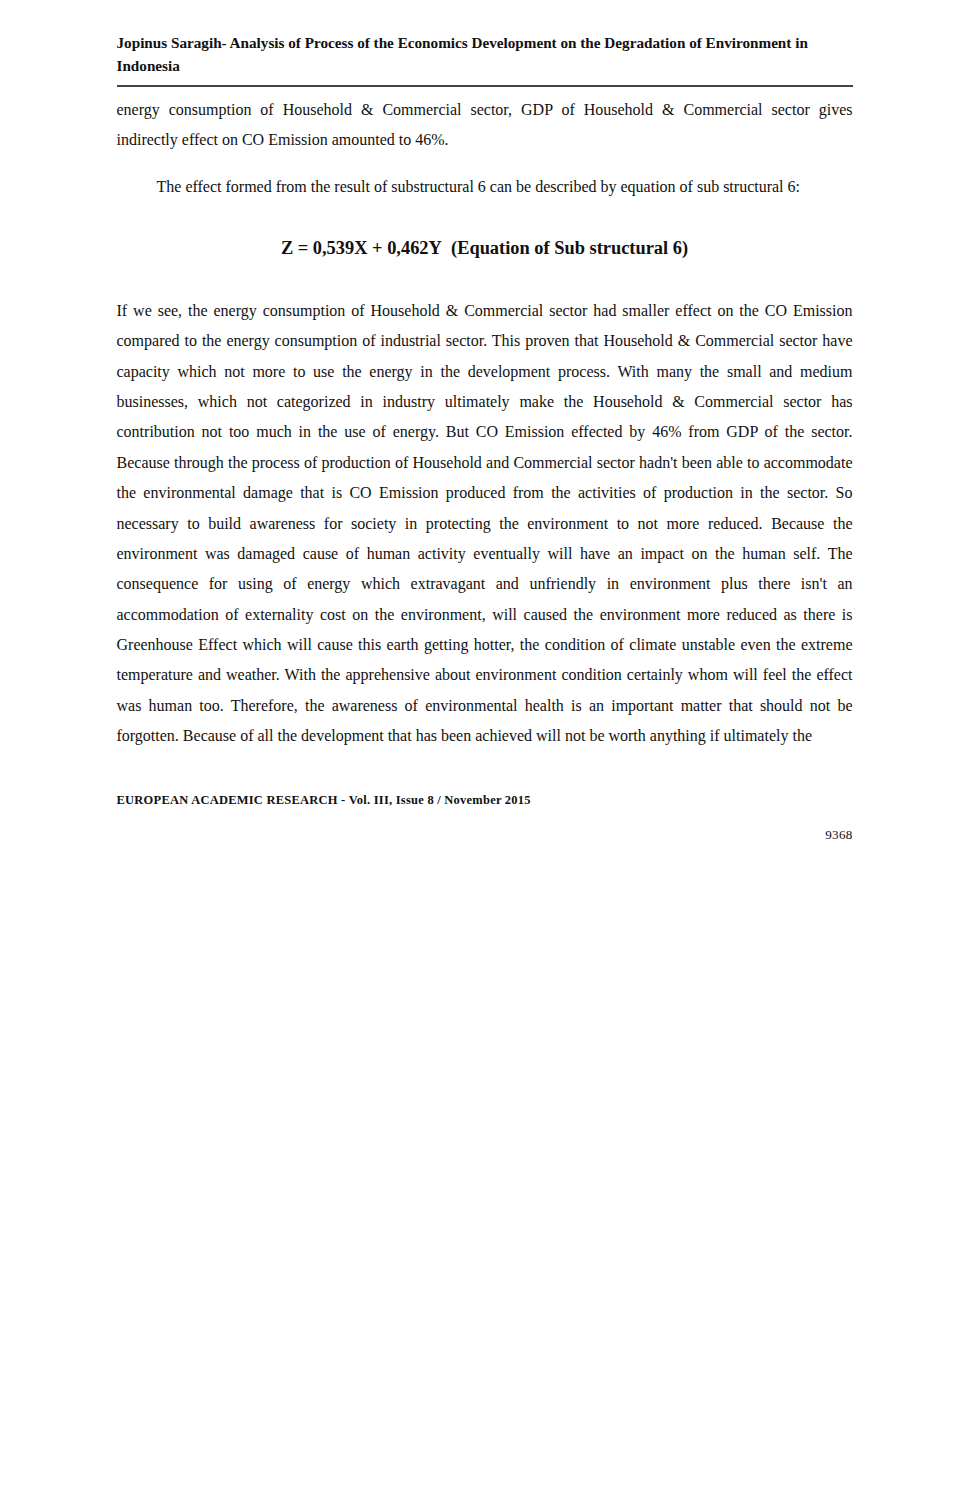Jopinus Saragih- Analysis of Process of the Economics Development on the Degradation of Environment in Indonesia
energy consumption of Household & Commercial sector, GDP of Household & Commercial sector gives indirectly effect on CO Emission amounted to 46%.
The effect formed from the result of substructural 6 can be described by equation of sub structural 6:
Z = 0,539X + 0,462Y (Equation of Sub structural 6)
If we see, the energy consumption of Household & Commercial sector had smaller effect on the CO Emission compared to the energy consumption of industrial sector. This proven that Household & Commercial sector have capacity which not more to use the energy in the development process. With many the small and medium businesses, which not categorized in industry ultimately make the Household & Commercial sector has contribution not too much in the use of energy. But CO Emission effected by 46% from GDP of the sector. Because through the process of production of Household and Commercial sector hadn't been able to accommodate the environmental damage that is CO Emission produced from the activities of production in the sector. So necessary to build awareness for society in protecting the environment to not more reduced. Because the environment was damaged cause of human activity eventually will have an impact on the human self. The consequence for using of energy which extravagant and unfriendly in environment plus there isn't an accommodation of externality cost on the environment, will caused the environment more reduced as there is Greenhouse Effect which will cause this earth getting hotter, the condition of climate unstable even the extreme temperature and weather. With the apprehensive about environment condition certainly whom will feel the effect was human too. Therefore, the awareness of environmental health is an important matter that should not be forgotten. Because of all the development that has been achieved will not be worth anything if ultimately the
EUROPEAN ACADEMIC RESEARCH - Vol. III, Issue 8 / November 2015
9368